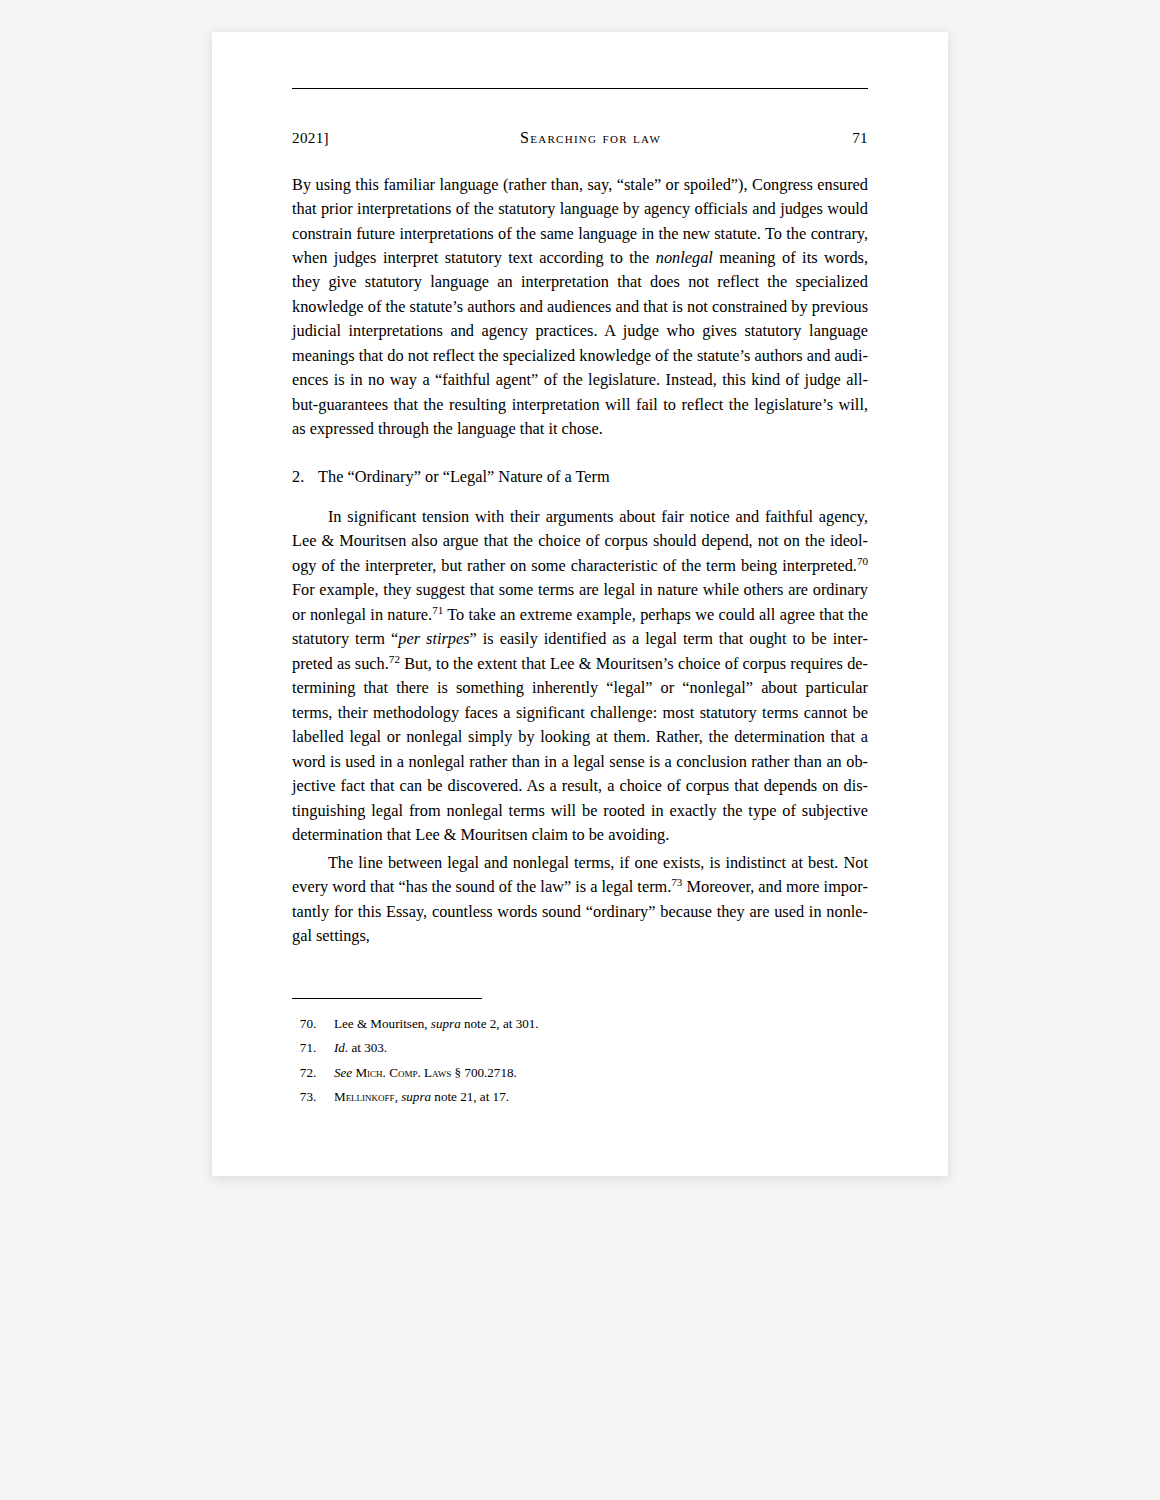2021] Searching for Law 71
By using this familiar language (rather than, say, “stale” or spoiled”), Congress ensured that prior interpretations of the statutory language by agency officials and judges would constrain future interpretations of the same language in the new statute. To the contrary, when judges interpret statutory text according to the nonlegal meaning of its words, they give statutory language an interpretation that does not reflect the specialized knowledge of the statute’s authors and audiences and that is not constrained by previous judicial interpretations and agency practices. A judge who gives statutory language meanings that do not reflect the specialized knowledge of the statute’s authors and audiences is in no way a “faithful agent” of the legislature. Instead, this kind of judge all-but-guarantees that the resulting interpretation will fail to reflect the legislature’s will, as expressed through the language that it chose.
2. The “Ordinary” or “Legal” Nature of a Term
In significant tension with their arguments about fair notice and faithful agency, Lee & Mouritsen also argue that the choice of corpus should depend, not on the ideology of the interpreter, but rather on some characteristic of the term being interpreted.70 For example, they suggest that some terms are legal in nature while others are ordinary or nonlegal in nature.71 To take an extreme example, perhaps we could all agree that the statutory term “per stirpes” is easily identified as a legal term that ought to be interpreted as such.72 But, to the extent that Lee & Mouritsen’s choice of corpus requires determining that there is something inherently “legal” or “nonlegal” about particular terms, their methodology faces a significant challenge: most statutory terms cannot be labelled legal or nonlegal simply by looking at them. Rather, the determination that a word is used in a nonlegal rather than in a legal sense is a conclusion rather than an objective fact that can be discovered. As a result, a choice of corpus that depends on distinguishing legal from nonlegal terms will be rooted in exactly the type of subjective determination that Lee & Mouritsen claim to be avoiding.
The line between legal and nonlegal terms, if one exists, is indistinct at best. Not every word that “has the sound of the law” is a legal term.73 Moreover, and more importantly for this Essay, countless words sound “ordinary” because they are used in nonlegal settings,
Lee & Mouritsen, supra note 2, at 301.
Id. at 303.
See Mich. Comp. Laws § 700.2718.
Mellinkoff, supra note 21, at 17.